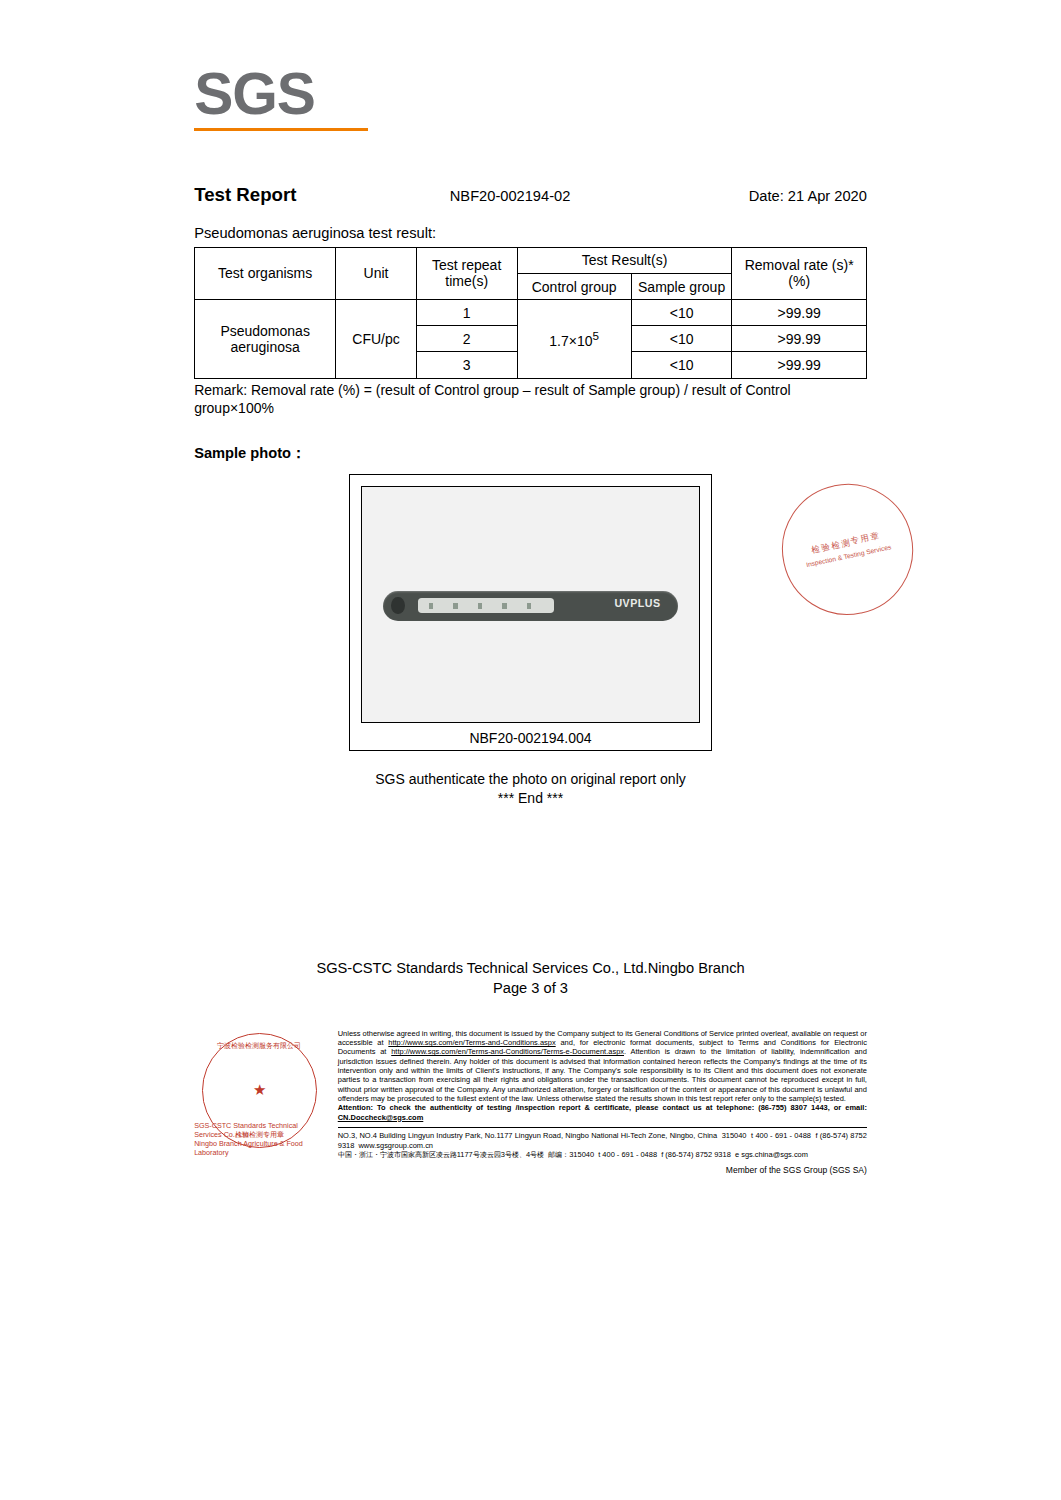SGS
Test Report
NBF20-002194-02
Date: 21 Apr 2020
Pseudomonas aeruginosa test result:
| Test organisms | Unit | Test repeat time(s) | Test Result(s) | Removal rate (s)*(%) |
| --- | --- | --- | --- | --- |
| Control group | Sample group |
| Pseudomonas aeruginosa | CFU/pc | 1 | 1.7×10 5 | <10 | >99.99 |
| 2 | <10 | >99.99 |
| 3 | <10 | >99.99 |
Remark: Removal rate (%) = (result of Control group – result of Sample group) / result of Control group×100%
Sample photo：
UVPLUS
NBF20-002194.004
SGS authenticate the photo on original report only
*** End ***
检验检测专用章
Inspection & Testing Services
SGS-CSTC Standards Technical Services Co., Ltd.Ningbo Branch
Page 3 of 3
宁波检验检测服务有限公司
★
检验检测专用章
SGS-CSTC Standards Technical Services Co., Ltd
Ningbo Branch Agriculture & Food Laboratory
Unless otherwise agreed in writing, this document is issued by the Company subject to its General Conditions of Service printed overleaf, available on request or accessible at http://www.sgs.com/en/Terms-and-Conditions.aspx and, for electronic format documents, subject to Terms and Conditions for Electronic Documents at http://www.sgs.com/en/Terms-and-Conditions/Terms-e-Document.aspx. Attention is drawn to the limitation of liability, indemnification and jurisdiction issues defined therein. Any holder of this document is advised that information contained hereon reflects the Company's findings at the time of its intervention only and within the limits of Client's instructions, if any. The Company's sole responsibility is to its Client and this document does not exonerate parties to a transaction from exercising all their rights and obligations under the transaction documents. This document cannot be reproduced except in full, without prior written approval of the Company. Any unauthorized alteration, forgery or falsification of the content or appearance of this document is unlawful and offenders may be prosecuted to the fullest extent of the law. Unless otherwise stated the results shown in this test report refer only to the sample(s) tested.
Attention: To check the authenticity of testing /inspection report & certificate, please contact us at telephone: (86-755) 8307 1443, or email: CN.Doccheck@sgs.com
NO.3, NO.4 Building Lingyun Industry Park, No.1177 Lingyun Road, Ningbo National Hi-Tech Zone, Ningbo, China 315040 t 400 - 691 - 0488 f (86-574) 8752 9318 www.sgsgroup.com.cn
中国・浙江・宁波市国家高新区凌云路1177号凌云园3号楼、4号楼 邮编：315040 t 400 - 691 - 0488 f (86-574) 8752 9318 e sgs.china@sgs.com
Member of the SGS Group (SGS SA)